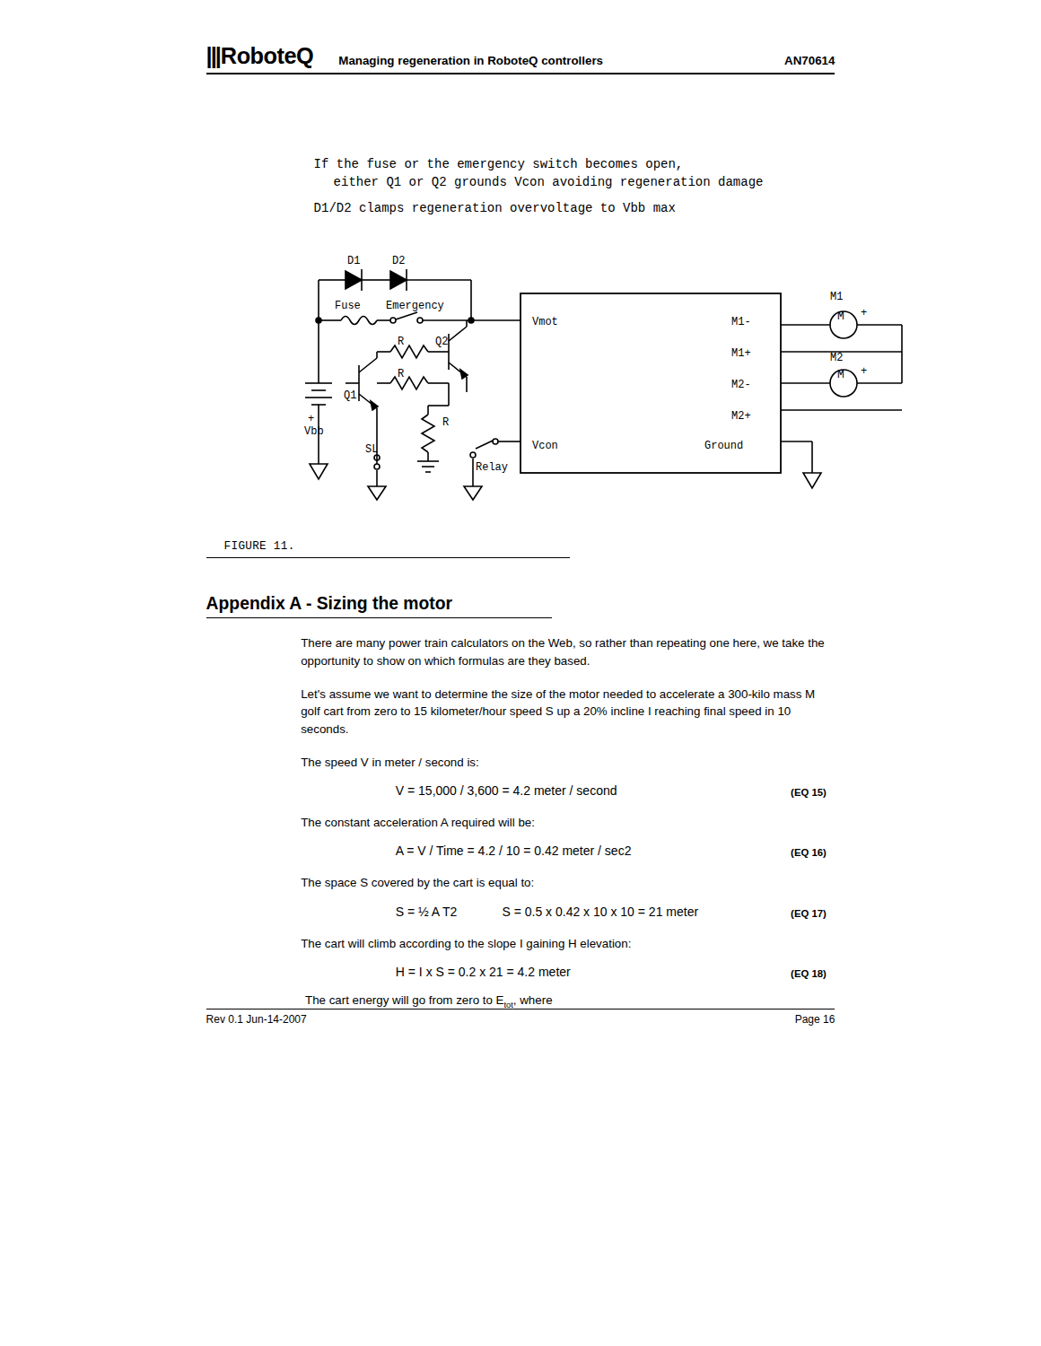|||RoboteQ
Managing regeneration in RoboteQ controllers
AN70614
If the fuse or the emergency switch becomes open, either Q1 or Q2 grounds Vcon avoiding regeneration damage
D1/D2 clamps regeneration overvoltage to Vbb max
D1 D2 Fuse Emergency R Q2 R Q1 R + Vbb SL Relay Vmot Vcon M1- M1+ M2- M2+ Ground M M M1 M2 + +
FIGURE 11.
Appendix A - Sizing the motor
There are many power train calculators on the Web, so rather than repeating one here, we take the opportunity to show on which formulas are they based.
Let's assume we want to determine the size of the motor needed to accelerate a 300-kilo mass M golf cart from zero to 15 kilometer/hour speed S up a 20% incline I reaching final speed in 10 seconds.
The speed V in meter / second is:
V = 15,000 / 3,600 = 4.2 meter / second (EQ 15)
The constant acceleration A required will be:
A = V / Time = 4.2 / 10 = 0.42 meter / sec2 (EQ 16)
The space S covered by the cart is equal to:
S = ½ A T2 S = 0.5 x 0.42 x 10 x 10 = 21 meter (EQ 17)
The cart will climb according to the slope I gaining H elevation:
H = I x S = 0.2 x 21 = 4.2 meter (EQ 18)
The cart energy will go from zero to Etot, where
Rev 0.1 Jun-14-2007 Page 16